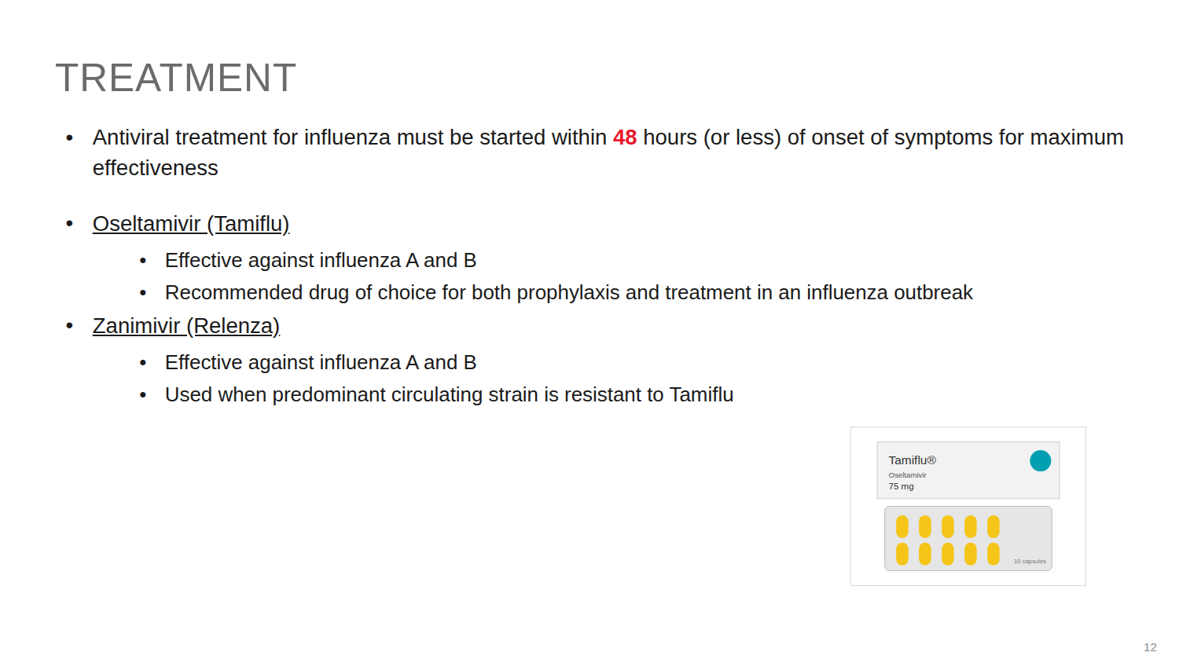Treatment
Antiviral treatment for influenza must be started within 48 hours (or less) of onset of symptoms for maximum effectiveness
Oseltamivir (Tamiflu)
Effective against influenza A and B
Recommended drug of choice for both prophylaxis and treatment in an influenza outbreak
Zanimivir (Relenza)
Effective against influenza A and B
Used when predominant circulating strain is resistant to Tamiflu
12